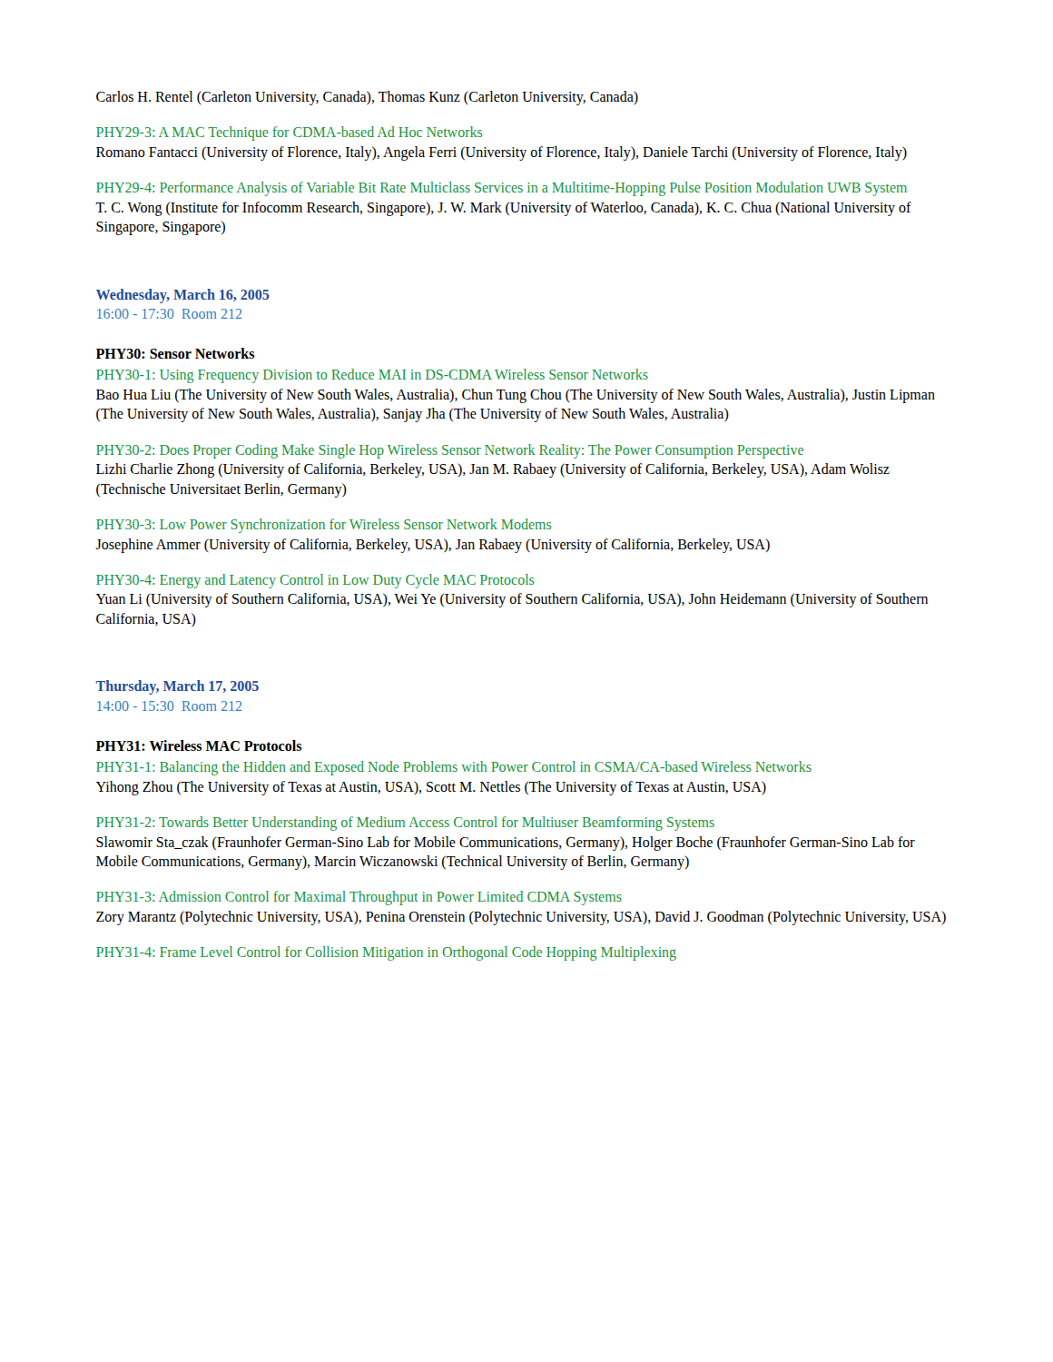Carlos H. Rentel (Carleton University, Canada), Thomas Kunz (Carleton University, Canada)
PHY29-3: A MAC Technique for CDMA-based Ad Hoc Networks
Romano Fantacci (University of Florence, Italy), Angela Ferri (University of Florence, Italy), Daniele Tarchi (University of Florence, Italy)
PHY29-4: Performance Analysis of Variable Bit Rate Multiclass Services in a Multitime-Hopping Pulse Position Modulation UWB System
T. C. Wong (Institute for Infocomm Research, Singapore), J. W. Mark (University of Waterloo, Canada), K. C. Chua (National University of Singapore, Singapore)
Wednesday, March 16, 2005
16:00 - 17:30 Room 212
PHY30: Sensor Networks
PHY30-1: Using Frequency Division to Reduce MAI in DS-CDMA Wireless Sensor Networks
Bao Hua Liu (The University of New South Wales, Australia), Chun Tung Chou (The University of New South Wales, Australia), Justin Lipman (The University of New South Wales, Australia), Sanjay Jha (The University of New South Wales, Australia)
PHY30-2: Does Proper Coding Make Single Hop Wireless Sensor Network Reality: The Power Consumption Perspective
Lizhi Charlie Zhong (University of California, Berkeley, USA), Jan M. Rabaey (University of California, Berkeley, USA), Adam Wolisz (Technische Universitaet Berlin, Germany)
PHY30-3: Low Power Synchronization for Wireless Sensor Network Modems
Josephine Ammer (University of California, Berkeley, USA), Jan Rabaey (University of California, Berkeley, USA)
PHY30-4: Energy and Latency Control in Low Duty Cycle MAC Protocols
Yuan Li (University of Southern California, USA), Wei Ye (University of Southern California, USA), John Heidemann (University of Southern California, USA)
Thursday, March 17, 2005
14:00 - 15:30 Room 212
PHY31: Wireless MAC Protocols
PHY31-1: Balancing the Hidden and Exposed Node Problems with Power Control in CSMA/CA-based Wireless Networks
Yihong Zhou (The University of Texas at Austin, USA), Scott M. Nettles (The University of Texas at Austin, USA)
PHY31-2: Towards Better Understanding of Medium Access Control for Multiuser Beamforming Systems
Slawomir Sta_czak (Fraunhofer German-Sino Lab for Mobile Communications, Germany), Holger Boche (Fraunhofer German-Sino Lab for Mobile Communications, Germany), Marcin Wiczanowski (Technical University of Berlin, Germany)
PHY31-3: Admission Control for Maximal Throughput in Power Limited CDMA Systems
Zory Marantz (Polytechnic University, USA), Penina Orenstein (Polytechnic University, USA), David J. Goodman (Polytechnic University, USA)
PHY31-4: Frame Level Control for Collision Mitigation in Orthogonal Code Hopping Multiplexing